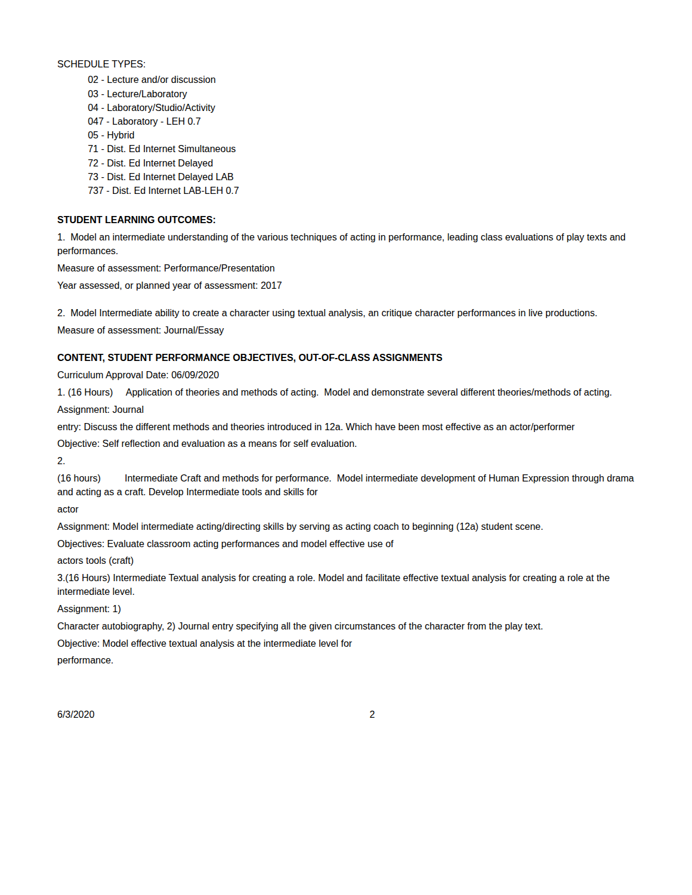SCHEDULE TYPES:
02 - Lecture and/or discussion
03 - Lecture/Laboratory
04 - Laboratory/Studio/Activity
047 - Laboratory - LEH 0.7
05 - Hybrid
71 - Dist. Ed Internet Simultaneous
72 - Dist. Ed Internet Delayed
73 - Dist. Ed Internet Delayed LAB
737 - Dist. Ed Internet LAB-LEH 0.7
STUDENT LEARNING OUTCOMES:
1. Model an intermediate understanding of the various techniques of acting in performance, leading class evaluations of play texts and performances.
Measure of assessment: Performance/Presentation
Year assessed, or planned year of assessment: 2017
2. Model Intermediate ability to create a character using textual analysis, an critique character performances in live productions.
Measure of assessment: Journal/Essay
CONTENT, STUDENT PERFORMANCE OBJECTIVES, OUT-OF-CLASS ASSIGNMENTS
Curriculum Approval Date: 06/09/2020
1. (16 Hours) Application of theories and methods of acting. Model and demonstrate several different theories/methods of acting.
Assignment: Journal
entry: Discuss the different methods and theories introduced in 12a. Which have been most effective as an actor/performer
Objective: Self reflection and evaluation as a means for self evaluation.
2.
(16 hours) Intermediate Craft and methods for performance. Model intermediate development of Human Expression through drama and acting as a craft. Develop Intermediate tools and skills for
actor
Assignment: Model intermediate acting/directing skills by serving as acting coach to beginning (12a) student scene.
Objectives: Evaluate classroom acting performances and model effective use of
actors tools (craft)
3.(16 Hours) Intermediate Textual analysis for creating a role. Model and facilitate effective textual analysis for creating a role at the intermediate level.
Assignment: 1)
Character autobiography, 2) Journal entry specifying all the given circumstances of the character from the play text.
Objective: Model effective textual analysis at the intermediate level for
performance.
6/3/2020 2